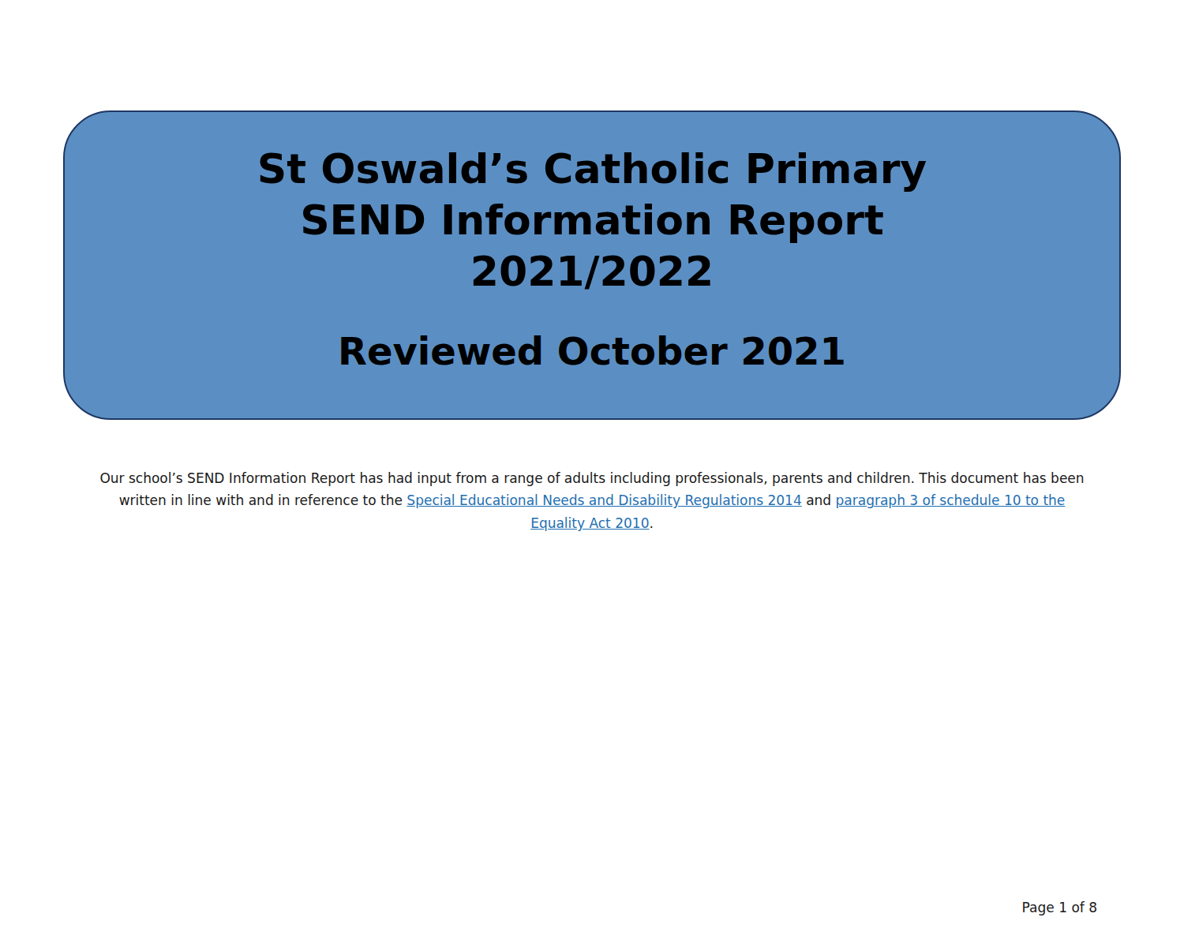St Oswald’s Catholic Primary
SEND Information Report
2021/2022
Reviewed October 2021
Our school’s SEND Information Report has had input from a range of adults including professionals, parents and children. This document has been written in line with and in reference to the Special Educational Needs and Disability Regulations 2014 and paragraph 3 of schedule 10 to the Equality Act 2010.
Page 1 of 8